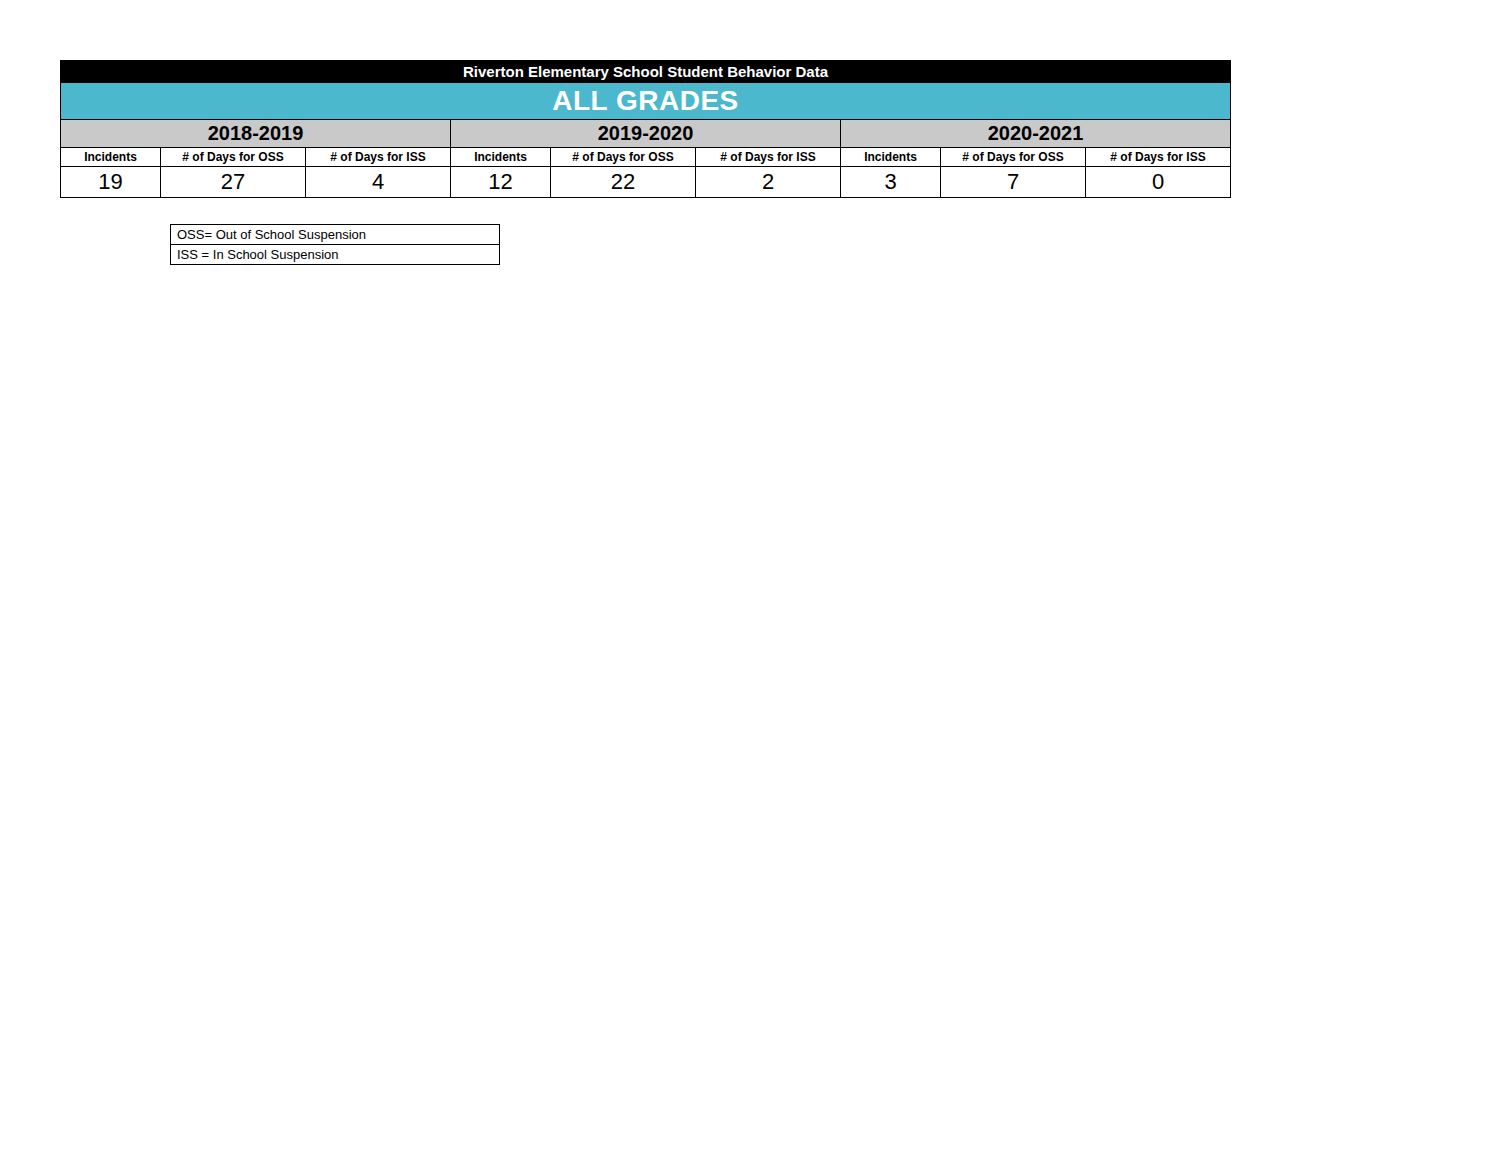| Riverton Elementary School Student Behavior Data |
| ALL GRADES |
| 2018-2019 | 2019-2020 | 2020-2021 |
| Incidents | # of Days for OSS | # of Days for ISS | Incidents | # of Days for OSS | # of Days for ISS | Incidents | # of Days for OSS | # of Days for ISS |
| 19 | 27 | 4 | 12 | 22 | 2 | 3 | 7 | 0 |
| OSS= Out of School Suspension |
| ISS = In School Suspension |